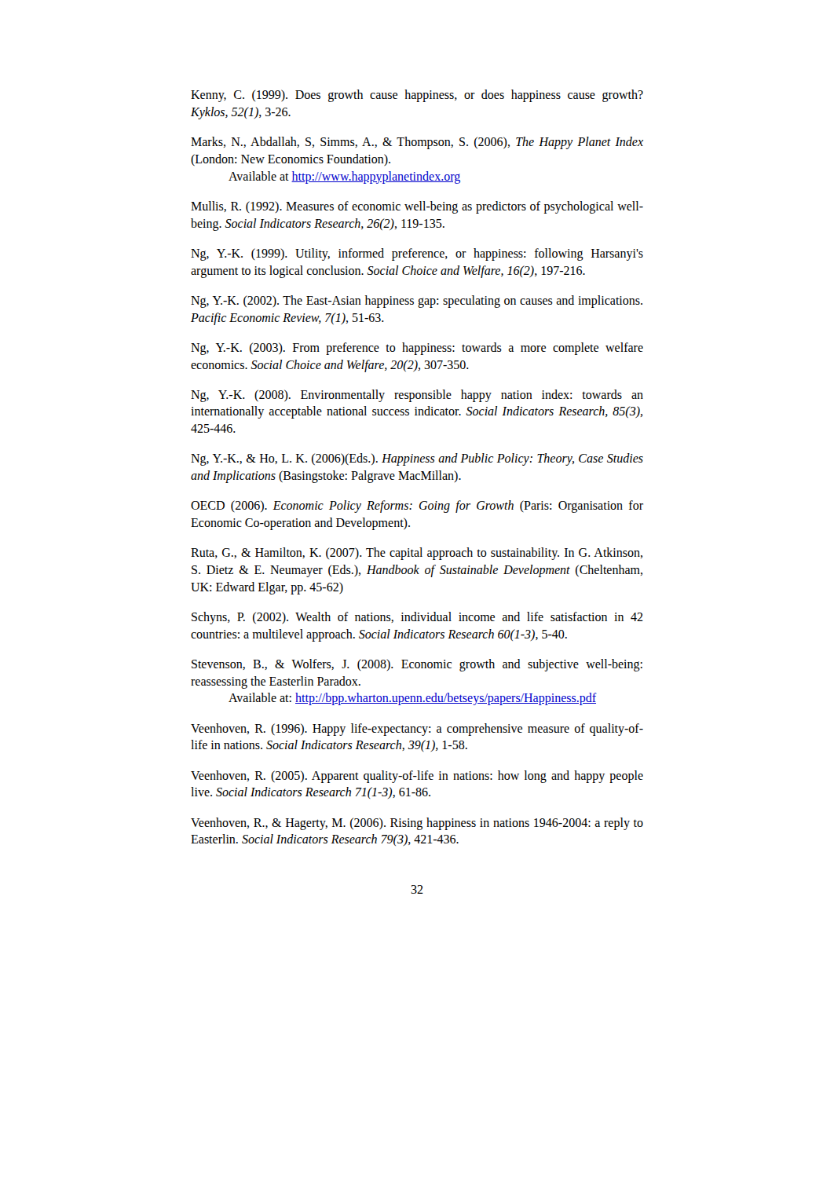Kenny, C. (1999). Does growth cause happiness, or does happiness cause growth? Kyklos, 52(1), 3-26.
Marks, N., Abdallah, S, Simms, A., & Thompson, S. (2006), The Happy Planet Index (London: New Economics Foundation). Available at http://www.happyplanetindex.org
Mullis, R. (1992). Measures of economic well-being as predictors of psychological well-being. Social Indicators Research, 26(2), 119-135.
Ng, Y.-K. (1999). Utility, informed preference, or happiness: following Harsanyi's argument to its logical conclusion. Social Choice and Welfare, 16(2), 197-216.
Ng, Y.-K. (2002). The East-Asian happiness gap: speculating on causes and implications. Pacific Economic Review, 7(1), 51-63.
Ng, Y.-K. (2003). From preference to happiness: towards a more complete welfare economics. Social Choice and Welfare, 20(2), 307-350.
Ng, Y.-K. (2008). Environmentally responsible happy nation index: towards an internationally acceptable national success indicator. Social Indicators Research, 85(3), 425-446.
Ng, Y.-K., & Ho, L. K. (2006)(Eds.). Happiness and Public Policy: Theory, Case Studies and Implications (Basingstoke: Palgrave MacMillan).
OECD (2006). Economic Policy Reforms: Going for Growth (Paris: Organisation for Economic Co-operation and Development).
Ruta, G., & Hamilton, K. (2007). The capital approach to sustainability. In G. Atkinson, S. Dietz & E. Neumayer (Eds.), Handbook of Sustainable Development (Cheltenham, UK: Edward Elgar, pp. 45-62)
Schyns, P. (2002). Wealth of nations, individual income and life satisfaction in 42 countries: a multilevel approach. Social Indicators Research 60(1-3), 5-40.
Stevenson, B., & Wolfers, J. (2008). Economic growth and subjective well-being: reassessing the Easterlin Paradox. Available at: http://bpp.wharton.upenn.edu/betseys/papers/Happiness.pdf
Veenhoven, R. (1996). Happy life-expectancy: a comprehensive measure of quality-of-life in nations. Social Indicators Research, 39(1), 1-58.
Veenhoven, R. (2005). Apparent quality-of-life in nations: how long and happy people live. Social Indicators Research 71(1-3), 61-86.
Veenhoven, R., & Hagerty, M. (2006). Rising happiness in nations 1946-2004: a reply to Easterlin. Social Indicators Research 79(3), 421-436.
32